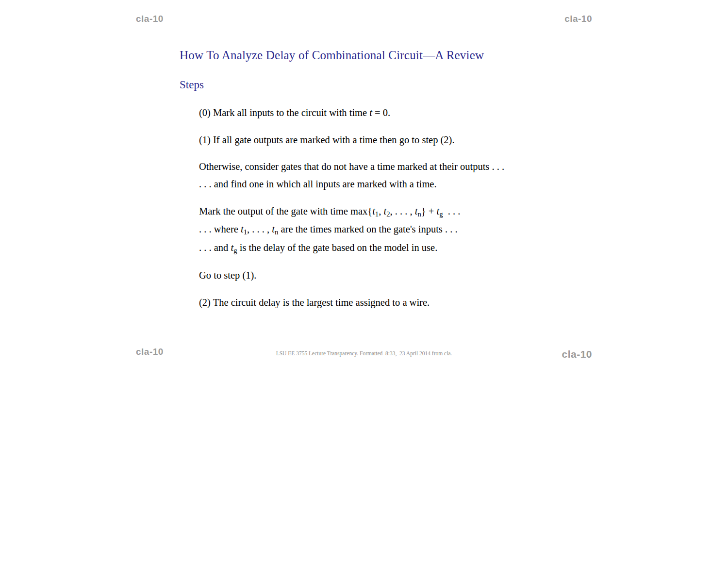cla-10
cla-10
How To Analyze Delay of Combinational Circuit—A Review
Steps
(0) Mark all inputs to the circuit with time t = 0.
(1) If all gate outputs are marked with a time then go to step (2).
Otherwise, consider gates that do not have a time marked at their outputs . . .
. . . and find one in which all inputs are marked with a time.
Mark the output of the gate with time max{t 1, t 2, . . . , tn} + tg . . .
. . . where t 1, . . . , tn are the times marked on the gate's inputs . . .
. . . and tg is the delay of the gate based on the model in use.
Go to step (1).
(2) The circuit delay is the largest time assigned to a wire.
cla-10
LSU EE 3755 Lecture Transparency. Formatted 8:33, 23 April 2014 from cla.
cla-10